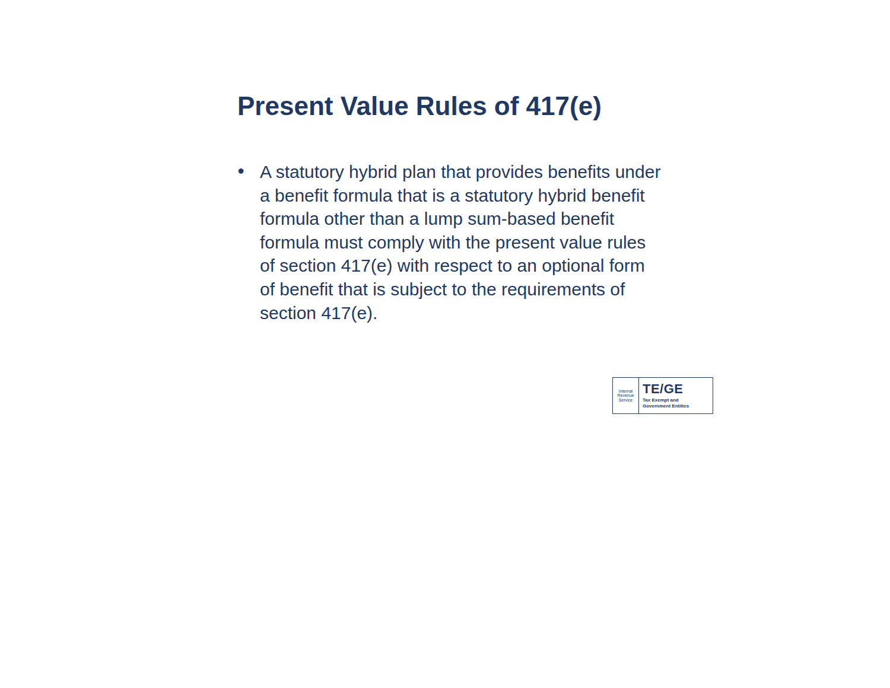Present Value Rules of 417(e)
A statutory hybrid plan that provides benefits under a benefit formula that is a statutory hybrid benefit formula other than a lump sum-based benefit formula must comply with the present value rules of section 417(e) with respect to an optional form of benefit that is subject to the requirements of section 417(e).
Internal
Revenue
Service
TE/GE
Tax Exempt and
Government Entities